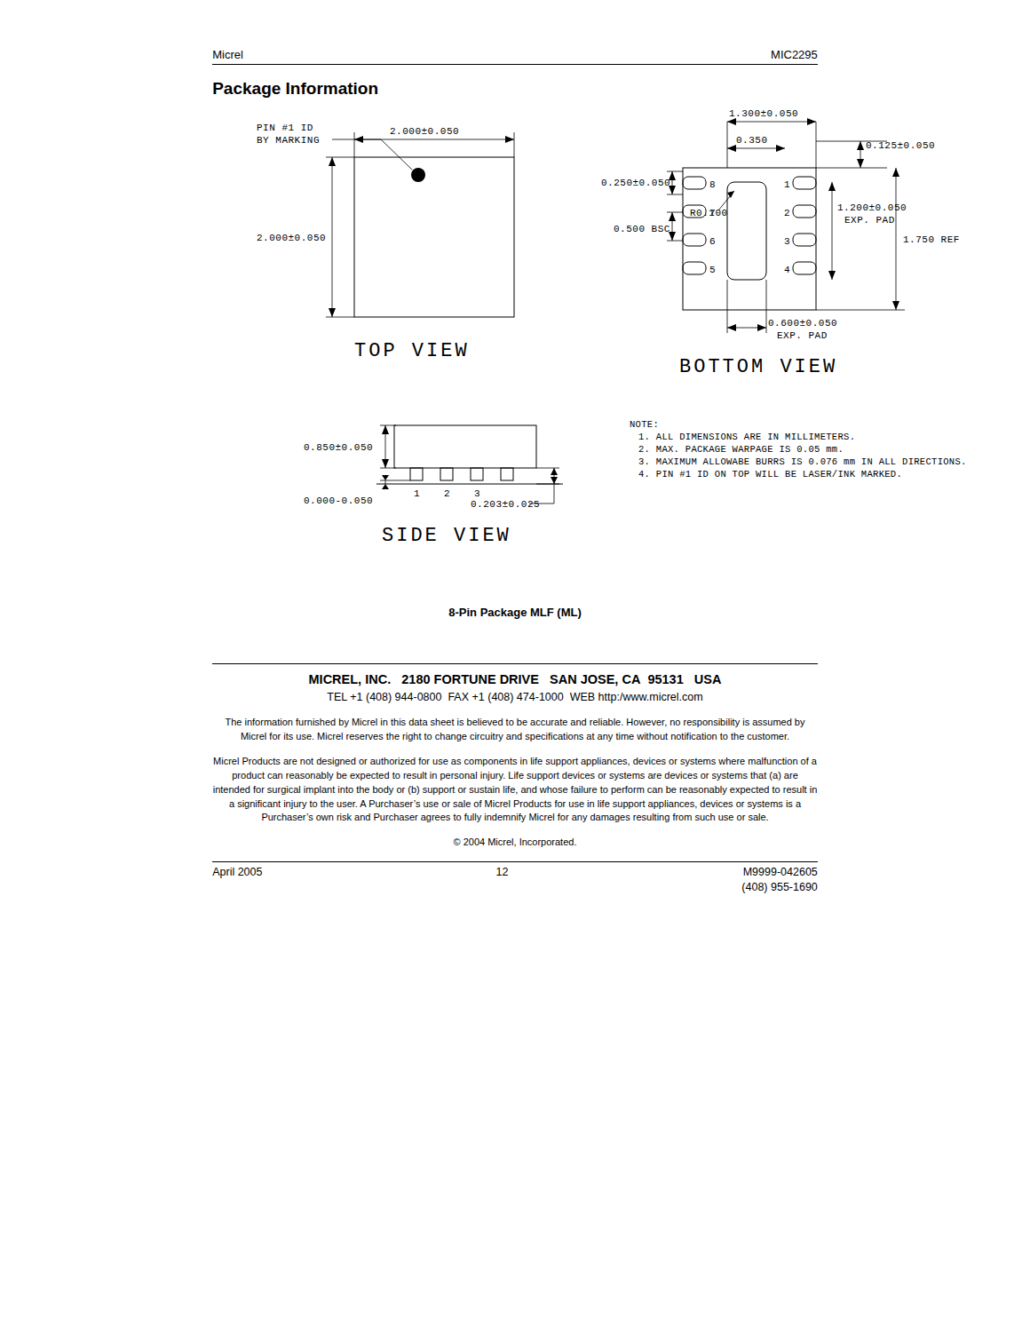Micrel
MIC2295
Package Information
PIN #1 ID BY MARKING 2.000±0.050 2.000±0.050 TOP VIEW
1.300±0.050 0.350 8 7 6 5 1 2 3 4 R0.100 0.250±0.050 0.500 BSC 0.125±0.050 1.200±0.050 EXP. PAD 1.750 REF 0.600±0.050 EXP. PAD BOTTOM VIEW
1 2 3 0.850±0.050 0.000-0.050 0.203±0.025 SIDE VIEW
NOTE: 1. ALL DIMENSIONS ARE IN MILLIMETERS. 2. MAX. PACKAGE WARPAGE IS 0.05 mm. 3. MAXIMUM ALLOWABE BURRS IS 0.076 mm IN ALL DIRECTIONS. 4. PIN #1 ID ON TOP WILL BE LASER/INK MARKED.
8-Pin Package MLF (ML)
MICREL, INC. 2180 FORTUNE DRIVE SAN JOSE, CA 95131 USA
TEL +1 (408) 944-0800 FAX +1 (408) 474-1000 WEB http:/www.micrel.com
The information furnished by Micrel in this data sheet is believed to be accurate and reliable. However, no responsibility is assumed by Micrel for its use. Micrel reserves the right to change circuitry and specifications at any time without notification to the customer.
Micrel Products are not designed or authorized for use as components in life support appliances, devices or systems where malfunction of a product can reasonably be expected to result in personal injury. Life support devices or systems are devices or systems that (a) are intended for surgical implant into the body or (b) support or sustain life, and whose failure to perform can be reasonably expected to result in a significant injury to the user. A Purchaser’s use or sale of Micrel Products for use in life support appliances, devices or systems is a Purchaser’s own risk and Purchaser agrees to fully indemnify Micrel for any damages resulting from such use or sale.
© 2004 Micrel, Incorporated.
April 2005
12
M9999-042605
(408) 955-1690